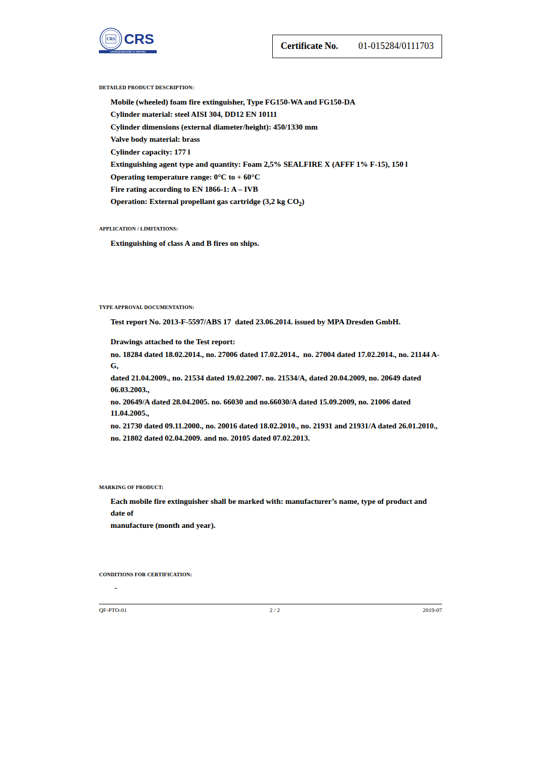CRS CRS CROATIAN REGISTER OF SHIPPING
Certificate No. 01-015284/0111703
Detailed product description:
Mobile (wheeled) foam fire extinguisher, Type FG150-WA and FG150-DA
Cylinder material: steel AISI 304, DD12 EN 10111
Cylinder dimensions (external diameter/height): 450/1330 mm
Valve body material: brass
Cylinder capacity: 177 l
Extinguishing agent type and quantity: Foam 2,5% SEALFIRE X (AFFF 1% F-15), 150 l
Operating temperature range: 0°C to + 60°C
Fire rating according to EN 1866-1: A – IVB
Operation: External propellant gas cartridge (3,2 kg CO2)
Application / limitations:
Extinguishing of class A and B fires on ships.
Type approval documentation:
Test report No. 2013-F-5597/ABS 17 dated 23.06.2014. issued by MPA Dresden GmbH.
Drawings attached to the Test report:
no. 18284 dated 18.02.2014., no. 27006 dated 17.02.2014., no. 27004 dated 17.02.2014., no. 21144 A-G,
dated 21.04.2009., no. 21534 dated 19.02.2007. no. 21534/A, dated 20.04.2009, no. 20649 dated 06.03.2003.,
no. 20649/A dated 28.04.2005. no. 66030 and no.66030/A dated 15.09.2009, no. 21006 dated 11.04.2005.,
no. 21730 dated 09.11.2000., no. 20016 dated 18.02.2010., no. 21931 and 21931/A dated 26.01.2010.,
no. 21802 dated 02.04.2009. and no. 20105 dated 07.02.2013.
Marking of product:
Each mobile fire extinguisher shall be marked with: manufacturer’s name, type of product and date of
manufacture (month and year).
Conditions for certification:
-
QF-PTO-01 2 / 2 2019-07